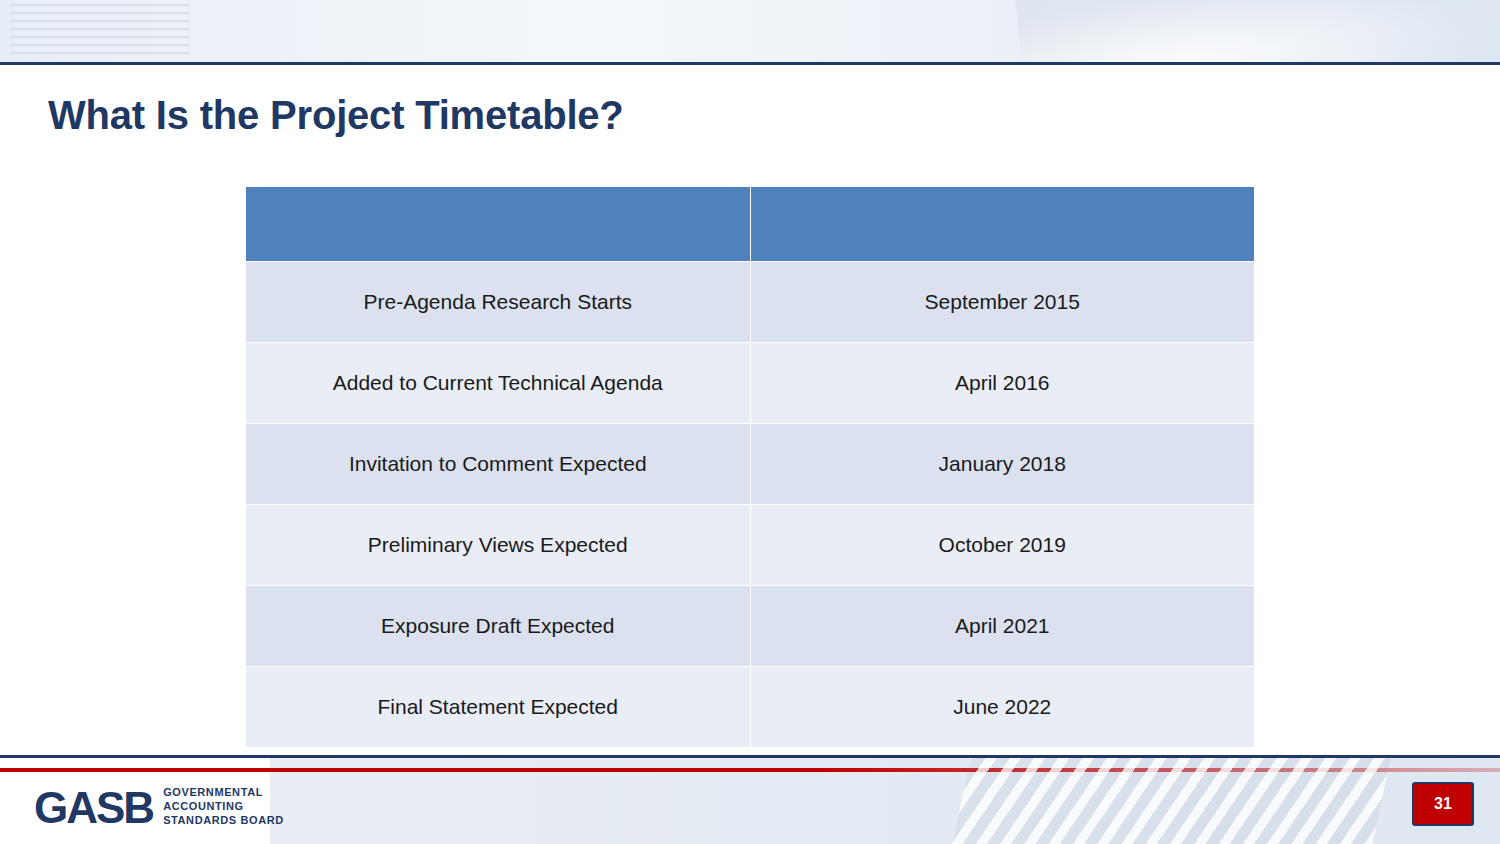What Is the Project Timetable?
| Pre-Agenda Research Starts | September 2015 |
| Added to Current Technical Agenda | April 2016 |
| Invitation to Comment Expected | January 2018 |
| Preliminary Views Expected | October 2019 |
| Exposure Draft Expected | April 2021 |
| Final Statement Expected | June 2022 |
GASB
Governmental
Accounting
Standards Board
31